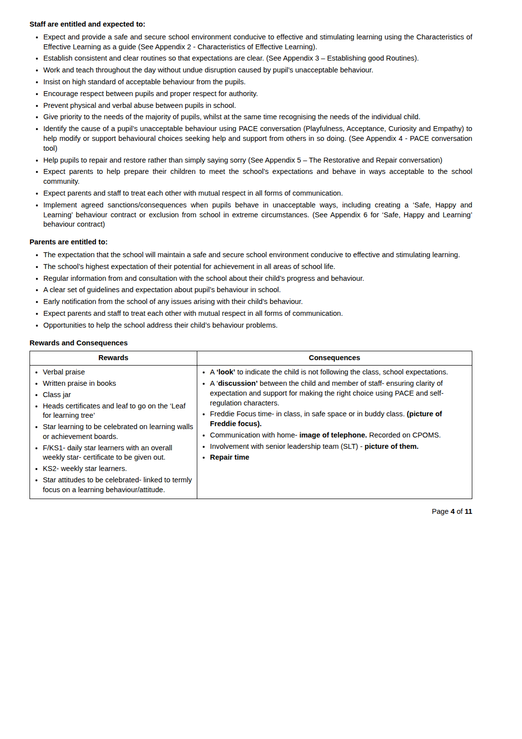Staff are entitled and expected to:
Expect and provide a safe and secure school environment conducive to effective and stimulating learning using the Characteristics of Effective Learning as a guide (See Appendix 2 - Characteristics of Effective Learning).
Establish consistent and clear routines so that expectations are clear. (See Appendix 3 – Establishing good Routines).
Work and teach throughout the day without undue disruption caused by pupil’s unacceptable behaviour.
Insist on high standard of acceptable behaviour from the pupils.
Encourage respect between pupils and proper respect for authority.
Prevent physical and verbal abuse between pupils in school.
Give priority to the needs of the majority of pupils, whilst at the same time recognising the needs of the individual child.
Identify the cause of a pupil’s unacceptable behaviour using PACE conversation (Playfulness, Acceptance, Curiosity and Empathy) to help modify or support behavioural choices seeking help and support from others in so doing. (See Appendix 4 - PACE conversation tool)
Help pupils to repair and restore rather than simply saying sorry (See Appendix 5 – The Restorative and Repair conversation)
Expect parents to help prepare their children to meet the school’s expectations and behave in ways acceptable to the school community.
Expect parents and staff to treat each other with mutual respect in all forms of communication.
Implement agreed sanctions/consequences when pupils behave in unacceptable ways, including creating a ‘Safe, Happy and Learning’ behaviour contract or exclusion from school in extreme circumstances. (See Appendix 6 for ‘Safe, Happy and Learning’ behaviour contract)
Parents are entitled to:
The expectation that the school will maintain a safe and secure school environment conducive to effective and stimulating learning.
The school’s highest expectation of their potential for achievement in all areas of school life.
Regular information from and consultation with the school about their child’s progress and behaviour.
A clear set of guidelines and expectation about pupil’s behaviour in school.
Early notification from the school of any issues arising with their child’s behaviour.
Expect parents and staff to treat each other with mutual respect in all forms of communication.
Opportunities to help the school address their child’s behaviour problems.
Rewards and Consequences
| Rewards | Consequences |
| --- | --- |
| Verbal praise Written praise in books Class jar Heads certificates and leaf to go on the ‘Leaf for learning tree’ Star learning to be celebrated on learning walls or achievement boards. F/KS1- daily star learners with an overall weekly star- certificate to be given out. KS2- weekly star learners. Star attitudes to be celebrated- linked to termly focus on a learning behaviour/attitude. | A ‘look’ to indicate the child is not following the class, school expectations. A ‘ discussion’ between the child and member of staff- ensuring clarity of expectation and support for making the right choice using PACE and self-regulation characters. Freddie Focus time- in class, in safe space or in buddy class. (picture of Freddie focus). Communication with home- image of telephone. Recorded on CPOMS. Involvement with senior leadership team (SLT) - picture of them. Repair time |
Page 4 of 11